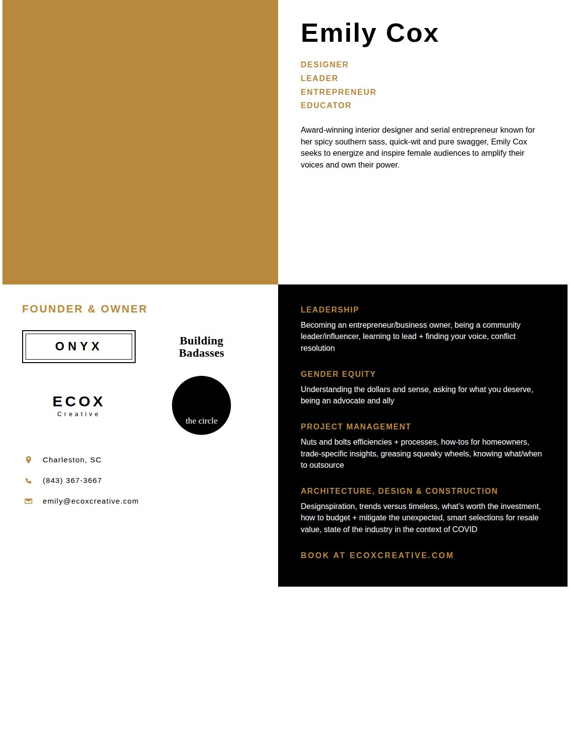Emily Cox
Designer
Leader
Entrepreneur
Educator
Award-winning interior designer and serial entrepreneur known for her spicy southern sass, quick-wit and pure swagger, Emily Cox seeks to energize and inspire female audiences to amplify their voices and own their power.
Founder & Owner
ONYX
Building Badasses
ECOX Creative
the circle
Charleston, SC
(843) 367-3667
emily@ecoxcreative.com
Leadership
Becoming an entrepreneur/business owner, being a community leader/influencer, learning to lead + finding your voice, conflict resolution
Gender Equity
Understanding the dollars and sense, asking for what you deserve, being an advocate and ally
Project Management
Nuts and bolts efficiencies + processes, how-tos for homeowners, trade-specific insights, greasing squeaky wheels, knowing what/when to outsource
Architecture, Design & Construction
Designspiration, trends versus timeless, what’s worth the investment, how to budget + mitigate the unexpected, smart selections for resale value, state of the industry in the context of COVID
Book at ecoxcreative.com